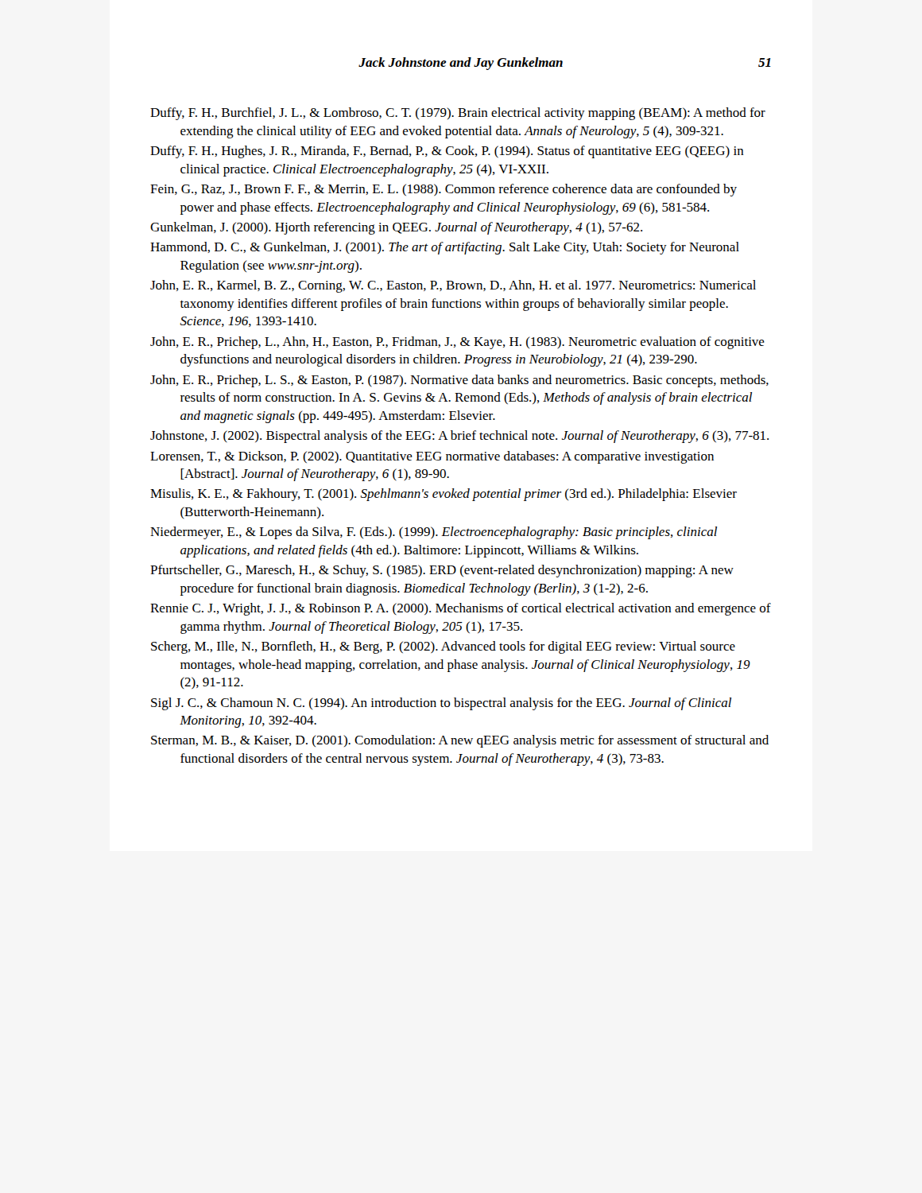Jack Johnstone and Jay Gunkelman 51
Duffy, F. H., Burchfiel, J. L., & Lombroso, C. T. (1979). Brain electrical activity mapping (BEAM): A method for extending the clinical utility of EEG and evoked potential data. Annals of Neurology, 5 (4), 309-321.
Duffy, F. H., Hughes, J. R., Miranda, F., Bernad, P., & Cook, P. (1994). Status of quantitative EEG (QEEG) in clinical practice. Clinical Electroencephalography, 25 (4), VI-XXII.
Fein, G., Raz, J., Brown F. F., & Merrin, E. L. (1988). Common reference coherence data are confounded by power and phase effects. Electroencephalography and Clinical Neurophysiology, 69 (6), 581-584.
Gunkelman, J. (2000). Hjorth referencing in QEEG. Journal of Neurotherapy, 4 (1), 57-62.
Hammond, D. C., & Gunkelman, J. (2001). The art of artifacting. Salt Lake City, Utah: Society for Neuronal Regulation (see www.snr-jnt.org).
John, E. R., Karmel, B. Z., Corning, W. C., Easton, P., Brown, D., Ahn, H. et al. 1977. Neurometrics: Numerical taxonomy identifies different profiles of brain functions within groups of behaviorally similar people. Science, 196, 1393-1410.
John, E. R., Prichep, L., Ahn, H., Easton, P., Fridman, J., & Kaye, H. (1983). Neurometric evaluation of cognitive dysfunctions and neurological disorders in children. Progress in Neurobiology, 21 (4), 239-290.
John, E. R., Prichep, L. S., & Easton, P. (1987). Normative data banks and neurometrics. Basic concepts, methods, results of norm construction. In A. S. Gevins & A. Remond (Eds.), Methods of analysis of brain electrical and magnetic signals (pp. 449-495). Amsterdam: Elsevier.
Johnstone, J. (2002). Bispectral analysis of the EEG: A brief technical note. Journal of Neurotherapy, 6 (3), 77-81.
Lorensen, T., & Dickson, P. (2002). Quantitative EEG normative databases: A comparative investigation [Abstract]. Journal of Neurotherapy, 6 (1), 89-90.
Misulis, K. E., & Fakhoury, T. (2001). Spehlmann's evoked potential primer (3rd ed.). Philadelphia: Elsevier (Butterworth-Heinemann).
Niedermeyer, E., & Lopes da Silva, F. (Eds.). (1999). Electroencephalography: Basic principles, clinical applications, and related fields (4th ed.). Baltimore: Lippincott, Williams & Wilkins.
Pfurtscheller, G., Maresch, H., & Schuy, S. (1985). ERD (event-related desynchronization) mapping: A new procedure for functional brain diagnosis. Biomedical Technology (Berlin), 3 (1-2), 2-6.
Rennie C. J., Wright, J. J., & Robinson P. A. (2000). Mechanisms of cortical electrical activation and emergence of gamma rhythm. Journal of Theoretical Biology, 205 (1), 17-35.
Scherg, M., Ille, N., Bornfleth, H., & Berg, P. (2002). Advanced tools for digital EEG review: Virtual source montages, whole-head mapping, correlation, and phase analysis. Journal of Clinical Neurophysiology, 19 (2), 91-112.
Sigl J. C., & Chamoun N. C. (1994). An introduction to bispectral analysis for the EEG. Journal of Clinical Monitoring, 10, 392-404.
Sterman, M. B., & Kaiser, D. (2001). Comodulation: A new qEEG analysis metric for assessment of structural and functional disorders of the central nervous system. Journal of Neurotherapy, 4 (3), 73-83.